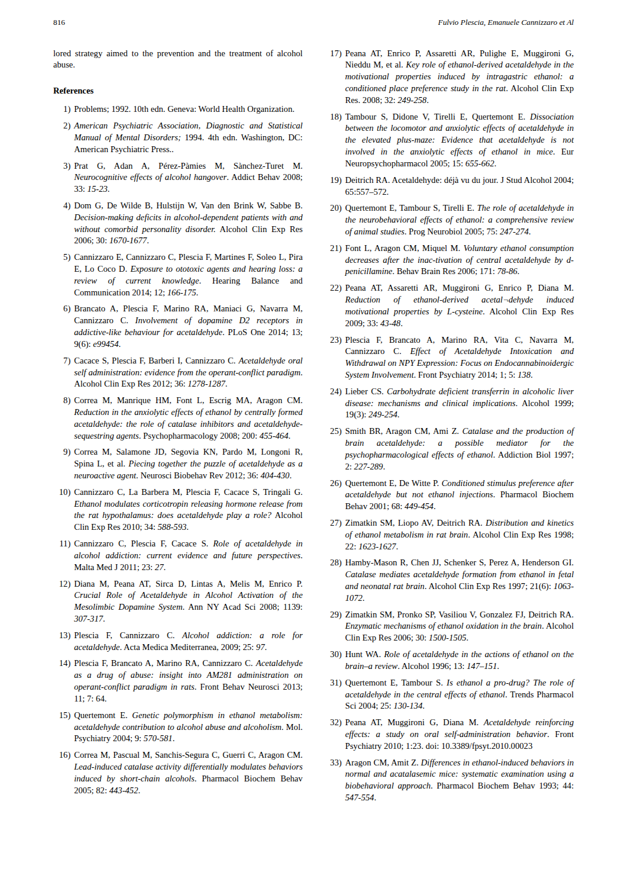816 Fulvio Plescia, Emanuele Cannizzaro et Al
lored strategy aimed to the prevention and the treatment of alcohol abuse.
References
1) Problems; 1992. 10th edn. Geneva: World Health Organization.
2) American Psychiatric Association, Diagnostic and Statistical Manual of Mental Disorders; 1994. 4th edn. Washington, DC: American Psychiatric Press..
3) Prat G, Adan A, Pérez-Pàmies M, Sànchez-Turet M. Neurocognitive effects of alcohol hangover. Addict Behav 2008; 33: 15-23.
4) Dom G, De Wilde B, Hulstijn W, Van den Brink W, Sabbe B. Decision-making deficits in alcohol-dependent patients with and without comorbid personality disorder. Alcohol Clin Exp Res 2006; 30: 1670-1677.
5) Cannizzaro E, Cannizzaro C, Plescia F, Martines F, Soleo L, Pira E, Lo Coco D. Exposure to ototoxic agents and hearing loss: a review of current knowledge. Hearing Balance and Communication 2014; 12; 166-175.
6) Brancato A, Plescia F, Marino RA, Maniaci G, Navarra M, Cannizzaro C. Involvement of dopamine D2 receptors in addictive-like behaviour for acetaldehyde. PLoS One 2014; 13; 9(6): e99454.
7) Cacace S, Plescia F, Barberi I, Cannizzaro C. Acetaldehyde oral self administration: evidence from the operant-conflict paradigm. Alcohol Clin Exp Res 2012; 36: 1278-1287.
8) Correa M, Manrique HM, Font L, Escrig MA, Aragon CM. Reduction in the anxiolytic effects of ethanol by centrally formed acetaldehyde: the role of catalase inhibitors and acetaldehyde-sequestring agents. Psychopharmacology 2008; 200: 455-464.
9) Correa M, Salamone JD, Segovia KN, Pardo M, Longoni R, Spina L, et al. Piecing together the puzzle of acetaldehyde as a neuroactive agent. Neurosci Biobehav Rev 2012; 36: 404-430.
10) Cannizzaro C, La Barbera M, Plescia F, Cacace S, Tringali G. Ethanol modulates corticotropin releasing hormone release from the rat hypothalamus: does acetaldehyde play a role? Alcohol Clin Exp Res 2010; 34: 588-593.
11) Cannizzaro C, Plescia F, Cacace S. Role of acetaldehyde in alcohol addiction: current evidence and future perspectives. Malta Med J 2011; 23: 27.
12) Diana M, Peana AT, Sirca D, Lintas A, Melis M, Enrico P. Crucial Role of Acetaldehyde in Alcohol Activation of the Mesolimbic Dopamine System. Ann NY Acad Sci 2008; 1139: 307-317.
13) Plescia F, Cannizzaro C. Alcohol addiction: a role for acetaldehyde. Acta Medica Mediterranea, 2009; 25: 97.
14) Plescia F, Brancato A, Marino RA, Cannizzaro C. Acetaldehyde as a drug of abuse: insight into AM281 administration on operant-conflict paradigm in rats. Front Behav Neurosci 2013; 11; 7: 64.
15) Quertemont E. Genetic polymorphism in ethanol metabolism: acetaldehyde contribution to alcohol abuse and alcoholism. Mol. Psychiatry 2004; 9: 570-581.
16) Correa M, Pascual M, Sanchis-Segura C, Guerri C, Aragon CM. Lead-induced catalase activity differentially modulates behaviors induced by short-chain alcohols. Pharmacol Biochem Behav 2005; 82: 443-452.
17) Peana AT, Enrico P, Assaretti AR, Pulighe E, Muggironi G, Nieddu M, et al. Key role of ethanol-derived acetaldehyde in the motivational properties induced by intragastric ethanol: a conditioned place preference study in the rat. Alcohol Clin Exp Res. 2008; 32: 249-258.
18) Tambour S, Didone V, Tirelli E, Quertemont E. Dissociation between the locomotor and anxiolytic effects of acetaldehyde in the elevated plus-maze: Evidence that acetaldehyde is not involved in the anxiolytic effects of ethanol in mice. Eur Neuropsychopharmacol 2005; 15: 655-662.
19) Deitrich RA. Acetaldehyde: déjà vu du jour. J Stud Alcohol 2004; 65:557–572.
20) Quertemont E, Tambour S, Tirelli E. The role of acetaldehyde in the neurobehavioral effects of ethanol: a comprehensive review of animal studies. Prog Neurobiol 2005; 75: 247-274.
21) Font L, Aragon CM, Miquel M. Voluntary ethanol consumption decreases after the inac-tivation of central acetaldehyde by d-penicillamine. Behav Brain Res 2006; 171: 78-86.
22) Peana AT, Assaretti AR, Muggironi G, Enrico P, Diana M. Reduction of ethanol-derived acetal¬dehyde induced motivational properties by L-cysteine. Alcohol Clin Exp Res 2009; 33: 43-48.
23) Plescia F, Brancato A, Marino RA, Vita C, Navarra M, Cannizzaro C. Effect of Acetaldehyde Intoxication and Withdrawal on NPY Expression: Focus on Endocannabinoidergic System Involvement. Front Psychiatry 2014; 1; 5: 138.
24) Lieber CS. Carbohydrate deficient transferrin in alcoholic liver disease: mechanisms and clinical implications. Alcohol 1999; 19(3): 249-254.
25) Smith BR, Aragon CM, Ami Z. Catalase and the production of brain acetaldehyde: a possible mediator for the psychopharmacological effects of ethanol. Addiction Biol 1997; 2: 227-289.
26) Quertemont E, De Witte P. Conditioned stimulus preference after acetaldehyde but not ethanol injections. Pharmacol Biochem Behav 2001; 68: 449-454.
27) Zimatkin SM, Liopo AV, Deitrich RA. Distribution and kinetics of ethanol metabolism in rat brain. Alcohol Clin Exp Res 1998; 22: 1623-1627.
28) Hamby-Mason R, Chen JJ, Schenker S, Perez A, Henderson GI. Catalase mediates acetaldehyde formation from ethanol in fetal and neonatal rat brain. Alcohol Clin Exp Res 1997; 21(6): 1063-1072.
29) Zimatkin SM, Pronko SP, Vasiliou V, Gonzalez FJ, Deitrich RA. Enzymatic mechanisms of ethanol oxidation in the brain. Alcohol Clin Exp Res 2006; 30: 1500-1505.
30) Hunt WA. Role of acetaldehyde in the actions of ethanol on the brain–a review. Alcohol 1996; 13: 147–151.
31) Quertemont E, Tambour S. Is ethanol a pro-drug? The role of acetaldehyde in the central effects of ethanol. Trends Pharmacol Sci 2004; 25: 130-134.
32) Peana AT, Muggironi G, Diana M. Acetaldehyde reinforcing effects: a study on oral self-administration behavior. Front Psychiatry 2010; 1:23. doi: 10.3389/fpsyt.2010.00023
33) Aragon CM, Amit Z. Differences in ethanol-induced behaviors in normal and acatalasemic mice: systematic examination using a biobehavioral approach. Pharmacol Biochem Behav 1993; 44: 547-554.